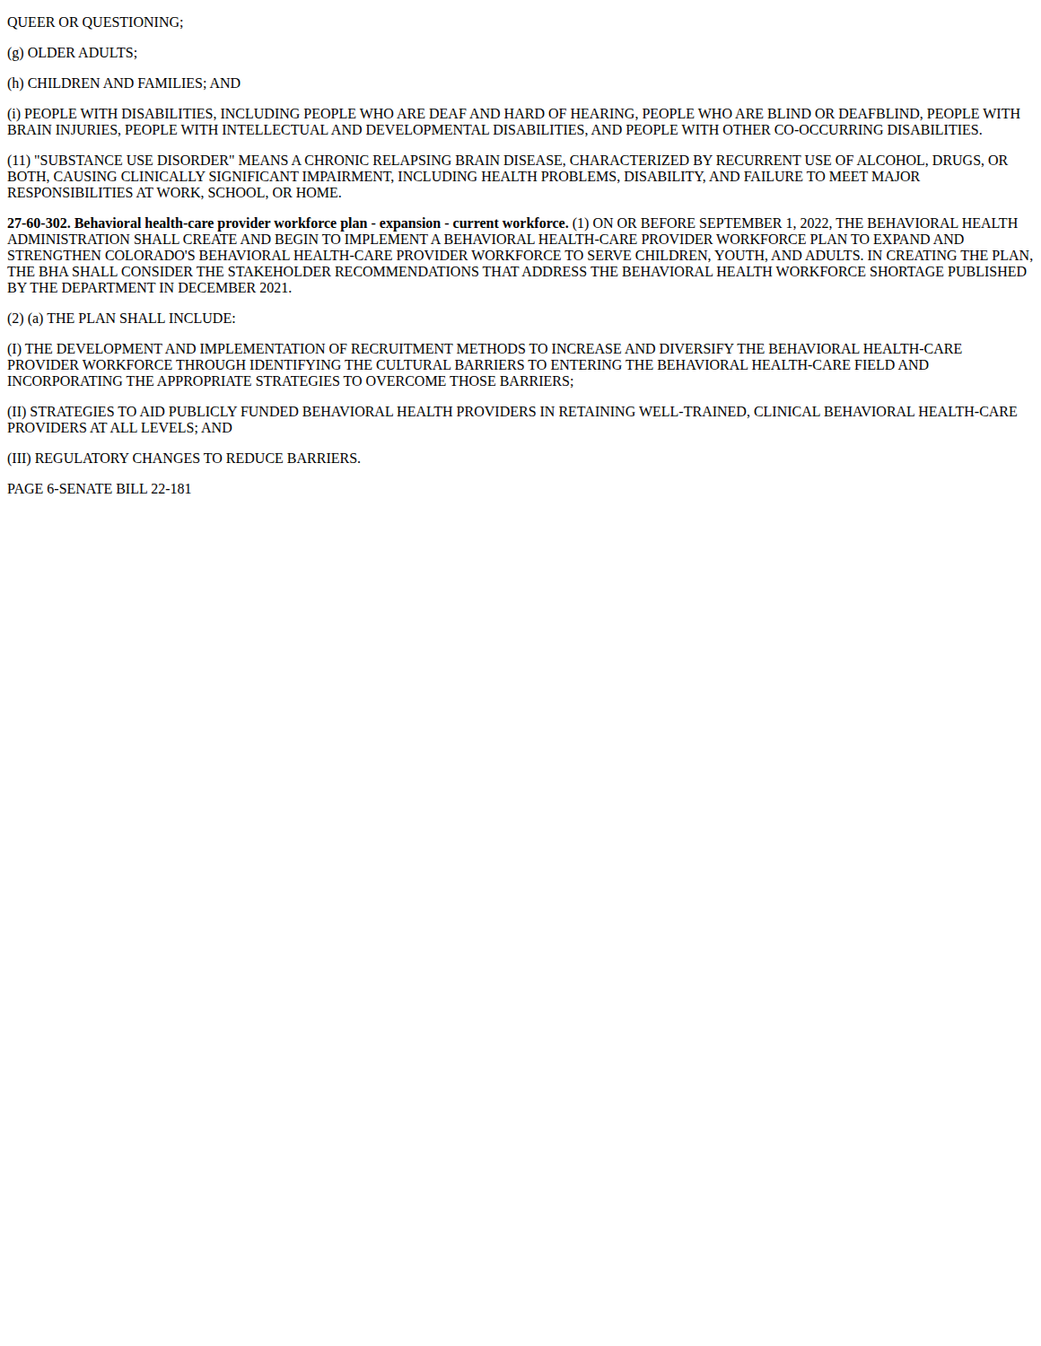QUEER OR QUESTIONING;
(g) OLDER ADULTS;
(h) CHILDREN AND FAMILIES; AND
(i) PEOPLE WITH DISABILITIES, INCLUDING PEOPLE WHO ARE DEAF AND HARD OF HEARING, PEOPLE WHO ARE BLIND OR DEAFBLIND, PEOPLE WITH BRAIN INJURIES, PEOPLE WITH INTELLECTUAL AND DEVELOPMENTAL DISABILITIES, AND PEOPLE WITH OTHER CO-OCCURRING DISABILITIES.
(11) "SUBSTANCE USE DISORDER" MEANS A CHRONIC RELAPSING BRAIN DISEASE, CHARACTERIZED BY RECURRENT USE OF ALCOHOL, DRUGS, OR BOTH, CAUSING CLINICALLY SIGNIFICANT IMPAIRMENT, INCLUDING HEALTH PROBLEMS, DISABILITY, AND FAILURE TO MEET MAJOR RESPONSIBILITIES AT WORK, SCHOOL, OR HOME.
27-60-302. Behavioral health-care provider workforce plan - expansion - current workforce. (1) ON OR BEFORE SEPTEMBER 1, 2022, THE BEHAVIORAL HEALTH ADMINISTRATION SHALL CREATE AND BEGIN TO IMPLEMENT A BEHAVIORAL HEALTH-CARE PROVIDER WORKFORCE PLAN TO EXPAND AND STRENGTHEN COLORADO'S BEHAVIORAL HEALTH-CARE PROVIDER WORKFORCE TO SERVE CHILDREN, YOUTH, AND ADULTS. IN CREATING THE PLAN, THE BHA SHALL CONSIDER THE STAKEHOLDER RECOMMENDATIONS THAT ADDRESS THE BEHAVIORAL HEALTH WORKFORCE SHORTAGE PUBLISHED BY THE DEPARTMENT IN DECEMBER 2021.
(2) (a) THE PLAN SHALL INCLUDE:
(I) THE DEVELOPMENT AND IMPLEMENTATION OF RECRUITMENT METHODS TO INCREASE AND DIVERSIFY THE BEHAVIORAL HEALTH-CARE PROVIDER WORKFORCE THROUGH IDENTIFYING THE CULTURAL BARRIERS TO ENTERING THE BEHAVIORAL HEALTH-CARE FIELD AND INCORPORATING THE APPROPRIATE STRATEGIES TO OVERCOME THOSE BARRIERS;
(II) STRATEGIES TO AID PUBLICLY FUNDED BEHAVIORAL HEALTH PROVIDERS IN RETAINING WELL-TRAINED, CLINICAL BEHAVIORAL HEALTH-CARE PROVIDERS AT ALL LEVELS; AND
(III) REGULATORY CHANGES TO REDUCE BARRIERS.
PAGE 6-SENATE BILL 22-181